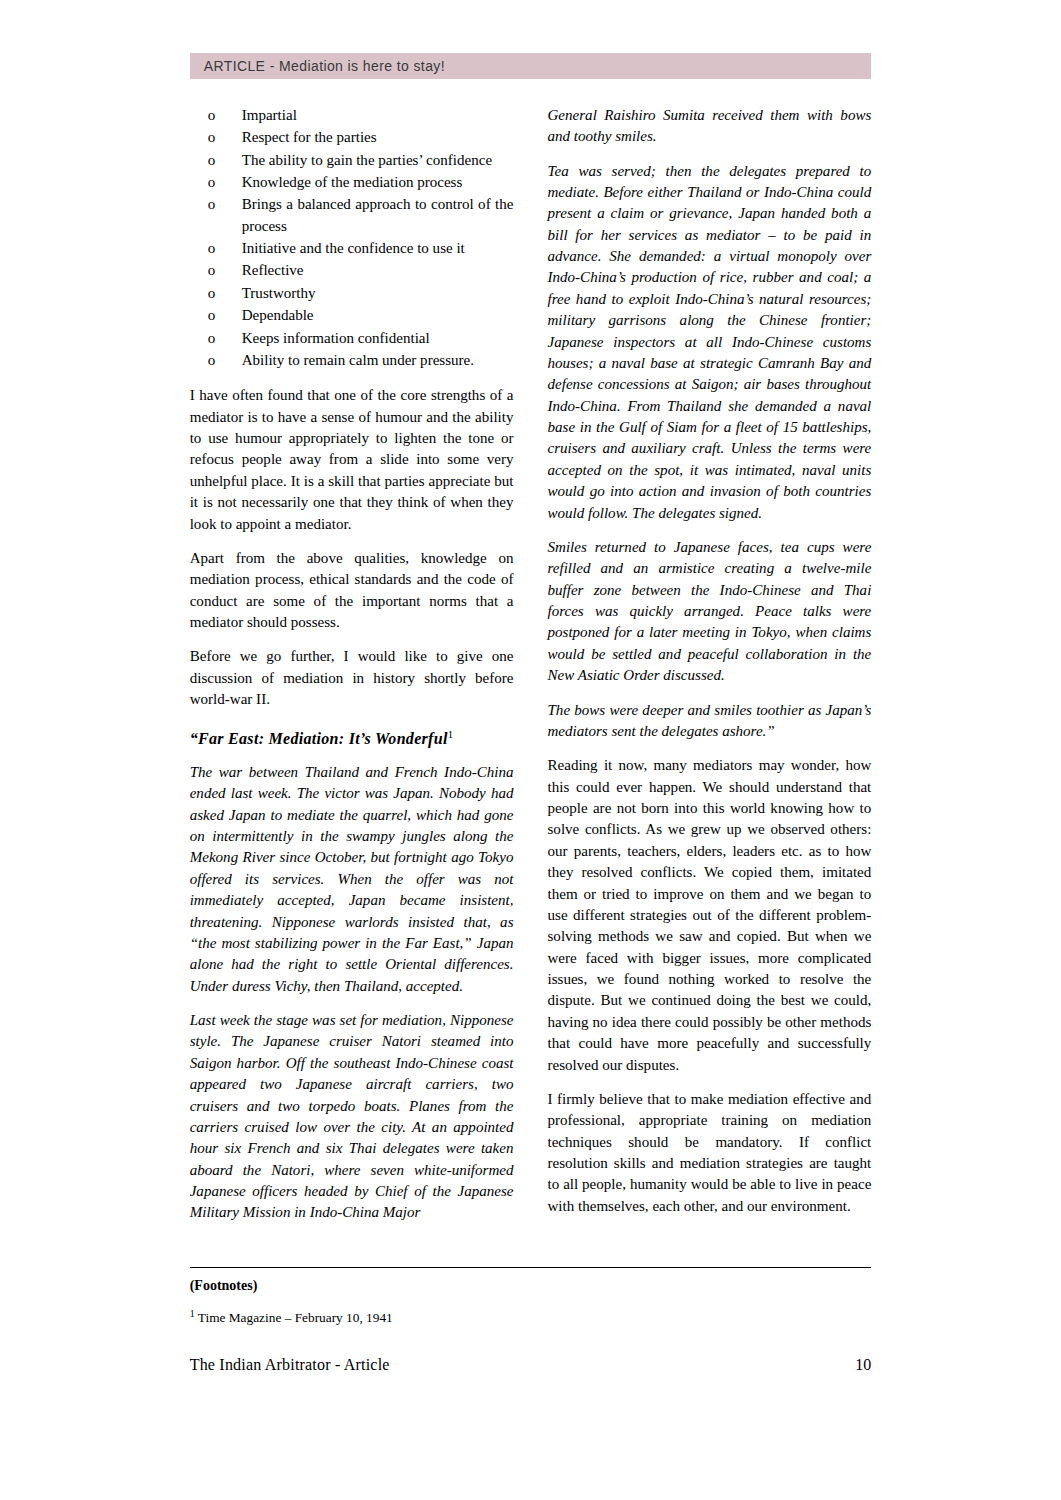ARTICLE - Mediation is here to stay!
Impartial
Respect for the parties
The ability to gain the parties’ confidence
Knowledge of the mediation process
Brings a balanced approach to control of the process
Initiative and the confidence to use it
Reflective
Trustworthy
Dependable
Keeps information confidential
Ability to remain calm under pressure.
I have often found that one of the core strengths of a mediator is to have a sense of humour and the ability to use humour appropriately to lighten the tone or refocus people away from a slide into some very unhelpful place. It is a skill that parties appreciate but it is not necessarily one that they think of when they look to appoint a mediator.
Apart from the above qualities, knowledge on mediation process, ethical standards and the code of conduct are some of the important norms that a mediator should possess.
Before we go further, I would like to give one discussion of mediation in history shortly before world-war II.
“Far East: Mediation: It’s Wonderful1
The war between Thailand and French Indo-China ended last week. The victor was Japan. Nobody had asked Japan to mediate the quarrel, which had gone on intermittently in the swampy jungles along the Mekong River since October, but fortnight ago Tokyo offered its services. When the offer was not immediately accepted, Japan became insistent, threatening. Nipponese warlords insisted that, as “the most stabilizing power in the Far East,” Japan alone had the right to settle Oriental differences. Under duress Vichy, then Thailand, accepted.
Last week the stage was set for mediation, Nipponese style. The Japanese cruiser Natori steamed into Saigon harbor. Off the southeast Indo-Chinese coast appeared two Japanese aircraft carriers, two cruisers and two torpedo boats. Planes from the carriers cruised low over the city. At an appointed hour six French and six Thai delegates were taken aboard the Natori, where seven white-uniformed Japanese officers headed by Chief of the Japanese Military Mission in Indo-China Major
General Raishiro Sumita received them with bows and toothy smiles.
Tea was served; then the delegates prepared to mediate. Before either Thailand or Indo-China could present a claim or grievance, Japan handed both a bill for her services as mediator – to be paid in advance. She demanded: a virtual monopoly over Indo-China’s production of rice, rubber and coal; a free hand to exploit Indo-China’s natural resources; military garrisons along the Chinese frontier; Japanese inspectors at all Indo-Chinese customs houses; a naval base at strategic Camranh Bay and defense concessions at Saigon; air bases throughout Indo-China. From Thailand she demanded a naval base in the Gulf of Siam for a fleet of 15 battleships, cruisers and auxiliary craft. Unless the terms were accepted on the spot, it was intimated, naval units would go into action and invasion of both countries would follow. The delegates signed.
Smiles returned to Japanese faces, tea cups were refilled and an armistice creating a twelve-mile buffer zone between the Indo-Chinese and Thai forces was quickly arranged. Peace talks were postponed for a later meeting in Tokyo, when claims would be settled and peaceful collaboration in the New Asiatic Order discussed.
The bows were deeper and smiles toothier as Japan’s mediators sent the delegates ashore.”
Reading it now, many mediators may wonder, how this could ever happen. We should understand that people are not born into this world knowing how to solve conflicts. As we grew up we observed others: our parents, teachers, elders, leaders etc. as to how they resolved conflicts. We copied them, imitated them or tried to improve on them and we began to use different strategies out of the different problem-solving methods we saw and copied. But when we were faced with bigger issues, more complicated issues, we found nothing worked to resolve the dispute. But we continued doing the best we could, having no idea there could possibly be other methods that could have more peacefully and successfully resolved our disputes.
I firmly believe that to make mediation effective and professional, appropriate training on mediation techniques should be mandatory. If conflict resolution skills and mediation strategies are taught to all people, humanity would be able to live in peace with themselves, each other, and our environment.
(Footnotes)
1 Time Magazine – February 10, 1941
The Indian Arbitrator - Article
10